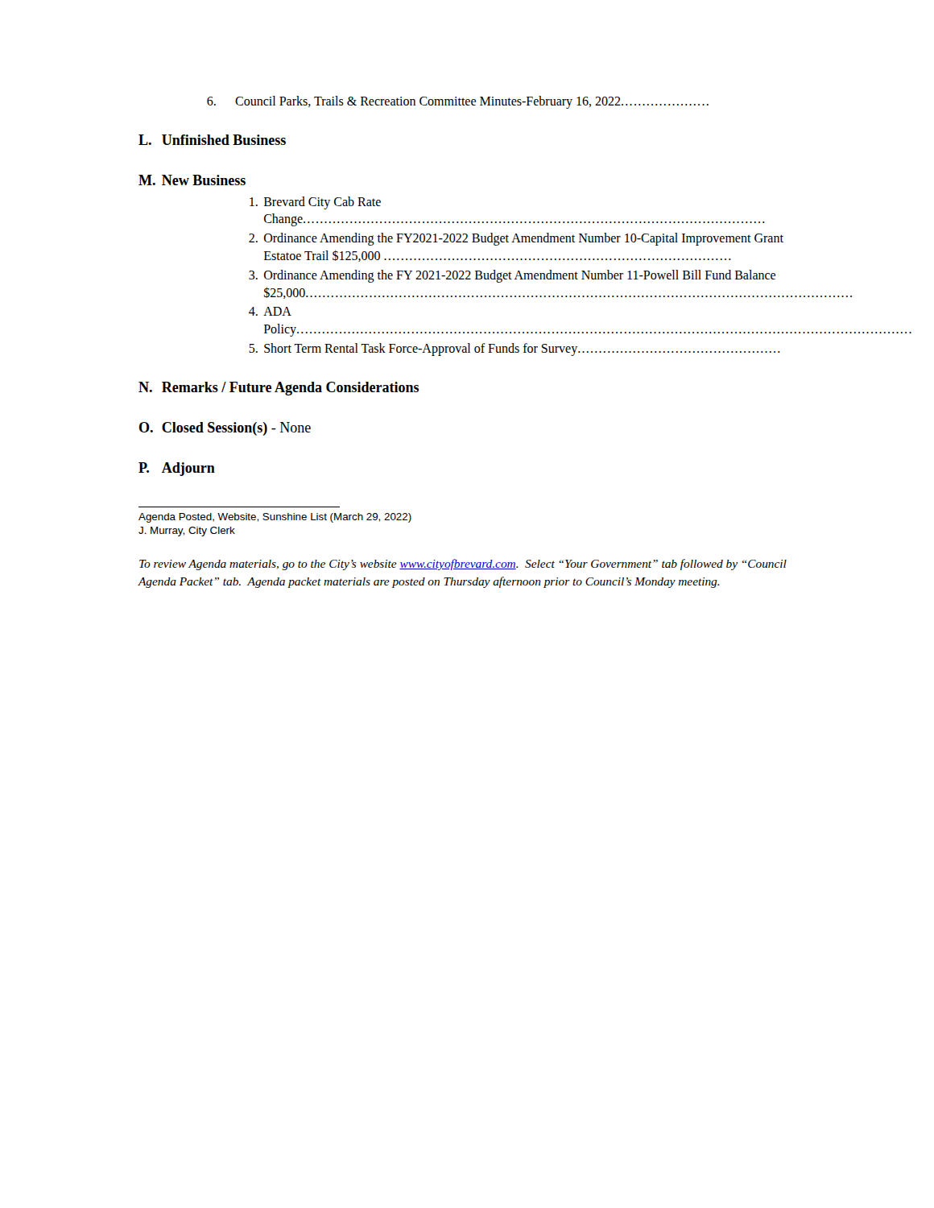6. Council Parks, Trails & Recreation Committee Minutes-February 16, 2022.....................
L. Unfinished Business
M. New Business
1. Brevard City Cab Rate Change.............................................................................................................
2. Ordinance Amending the FY2021-2022 Budget Amendment Number 10-Capital Improvement Grant Estatoe Trail $125,000 ..................................................................................
3. Ordinance Amending the FY 2021-2022 Budget Amendment Number 11-Powell Bill Fund Balance $25,000.................................................................................................................................
4. ADA Policy.................................................................................................................................................
5. Short Term Rental Task Force-Approval of Funds for Survey................................................
N. Remarks / Future Agenda Considerations
O. Closed Session(s) - None
P. Adjourn
Agenda Posted, Website, Sunshine List (March 29, 2022)
J. Murray, City Clerk
To review Agenda materials, go to the City’s website www.cityofbrevard.com. Select “Your Government” tab followed by “Council Agenda Packet” tab. Agenda packet materials are posted on Thursday afternoon prior to Council’s Monday meeting.